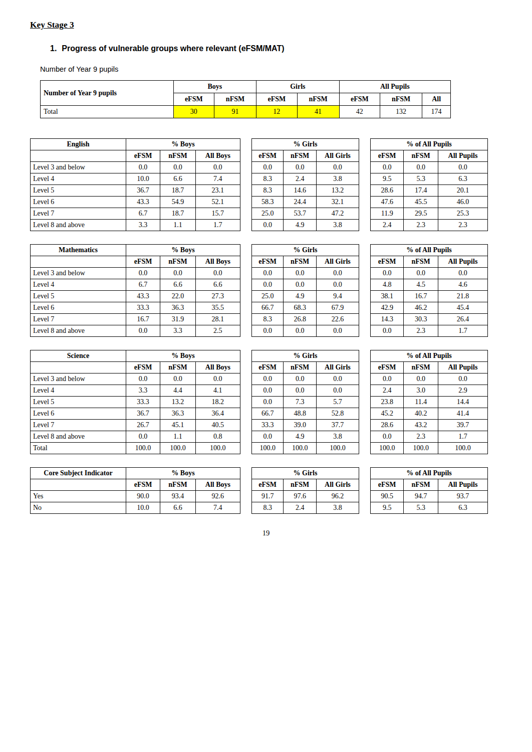Key Stage 3
1. Progress of vulnerable groups where relevant (eFSM/MAT)
Number of Year 9 pupils
| Number of Year 9 pupils | Boys | Girls | All Pupils |
| --- | --- | --- | --- |
| eFSM | nFSM | eFSM | nFSM | eFSM | nFSM | All |
| Total | 30 | 91 | 12 | 41 | 42 | 132 | 174 |
| English | % Boys |
| --- | --- |
| | eFSM | nFSM | All Boys |
| Level 3 and below | 0.0 | 0.0 | 0.0 |
| Level 4 | 10.0 | 6.6 | 7.4 |
| Level 5 | 36.7 | 18.7 | 23.1 |
| Level 6 | 43.3 | 54.9 | 52.1 |
| Level 7 | 6.7 | 18.7 | 15.7 |
| Level 8 and above | 3.3 | 1.1 | 1.7 |
| % Girls |
| --- |
| eFSM | nFSM | All Girls |
| 0.0 | 0.0 | 0.0 |
| 8.3 | 2.4 | 3.8 |
| 8.3 | 14.6 | 13.2 |
| 58.3 | 24.4 | 32.1 |
| 25.0 | 53.7 | 47.2 |
| 0.0 | 4.9 | 3.8 |
| % of All Pupils |
| --- |
| eFSM | nFSM | All Pupils |
| 0.0 | 0.0 | 0.0 |
| 9.5 | 5.3 | 6.3 |
| 28.6 | 17.4 | 20.1 |
| 47.6 | 45.5 | 46.0 |
| 11.9 | 29.5 | 25.3 |
| 2.4 | 2.3 | 2.3 |
| Mathematics | % Boys |
| --- | --- |
| | eFSM | nFSM | All Boys |
| Level 3 and below | 0.0 | 0.0 | 0.0 |
| Level 4 | 6.7 | 6.6 | 6.6 |
| Level 5 | 43.3 | 22.0 | 27.3 |
| Level 6 | 33.3 | 36.3 | 35.5 |
| Level 7 | 16.7 | 31.9 | 28.1 |
| Level 8 and above | 0.0 | 3.3 | 2.5 |
| % Girls |
| --- |
| eFSM | nFSM | All Girls |
| 0.0 | 0.0 | 0.0 |
| 0.0 | 0.0 | 0.0 |
| 25.0 | 4.9 | 9.4 |
| 66.7 | 68.3 | 67.9 |
| 8.3 | 26.8 | 22.6 |
| 0.0 | 0.0 | 0.0 |
| % of All Pupils |
| --- |
| eFSM | nFSM | All Pupils |
| 0.0 | 0.0 | 0.0 |
| 4.8 | 4.5 | 4.6 |
| 38.1 | 16.7 | 21.8 |
| 42.9 | 46.2 | 45.4 |
| 14.3 | 30.3 | 26.4 |
| 0.0 | 2.3 | 1.7 |
| Science | % Boys |
| --- | --- |
| | eFSM | nFSM | All Boys |
| Level 3 and below | 0.0 | 0.0 | 0.0 |
| Level 4 | 3.3 | 4.4 | 4.1 |
| Level 5 | 33.3 | 13.2 | 18.2 |
| Level 6 | 36.7 | 36.3 | 36.4 |
| Level 7 | 26.7 | 45.1 | 40.5 |
| Level 8 and above | 0.0 | 1.1 | 0.8 |
| Total | 100.0 | 100.0 | 100.0 |
| % Girls |
| --- |
| eFSM | nFSM | All Girls |
| 0.0 | 0.0 | 0.0 |
| 0.0 | 0.0 | 0.0 |
| 0.0 | 7.3 | 5.7 |
| 66.7 | 48.8 | 52.8 |
| 33.3 | 39.0 | 37.7 |
| 0.0 | 4.9 | 3.8 |
| 100.0 | 100.0 | 100.0 |
| % of All Pupils |
| --- |
| eFSM | nFSM | All Pupils |
| 0.0 | 0.0 | 0.0 |
| 2.4 | 3.0 | 2.9 |
| 23.8 | 11.4 | 14.4 |
| 45.2 | 40.2 | 41.4 |
| 28.6 | 43.2 | 39.7 |
| 0.0 | 2.3 | 1.7 |
| 100.0 | 100.0 | 100.0 |
| Core Subject Indicator | % Boys |
| --- | --- |
| | eFSM | nFSM | All Boys |
| Yes | 90.0 | 93.4 | 92.6 |
| No | 10.0 | 6.6 | 7.4 |
| % Girls |
| --- |
| eFSM | nFSM | All Girls |
| 91.7 | 97.6 | 96.2 |
| 8.3 | 2.4 | 3.8 |
| % of All Pupils |
| --- |
| eFSM | nFSM | All Pupils |
| 90.5 | 94.7 | 93.7 |
| 9.5 | 5.3 | 6.3 |
19